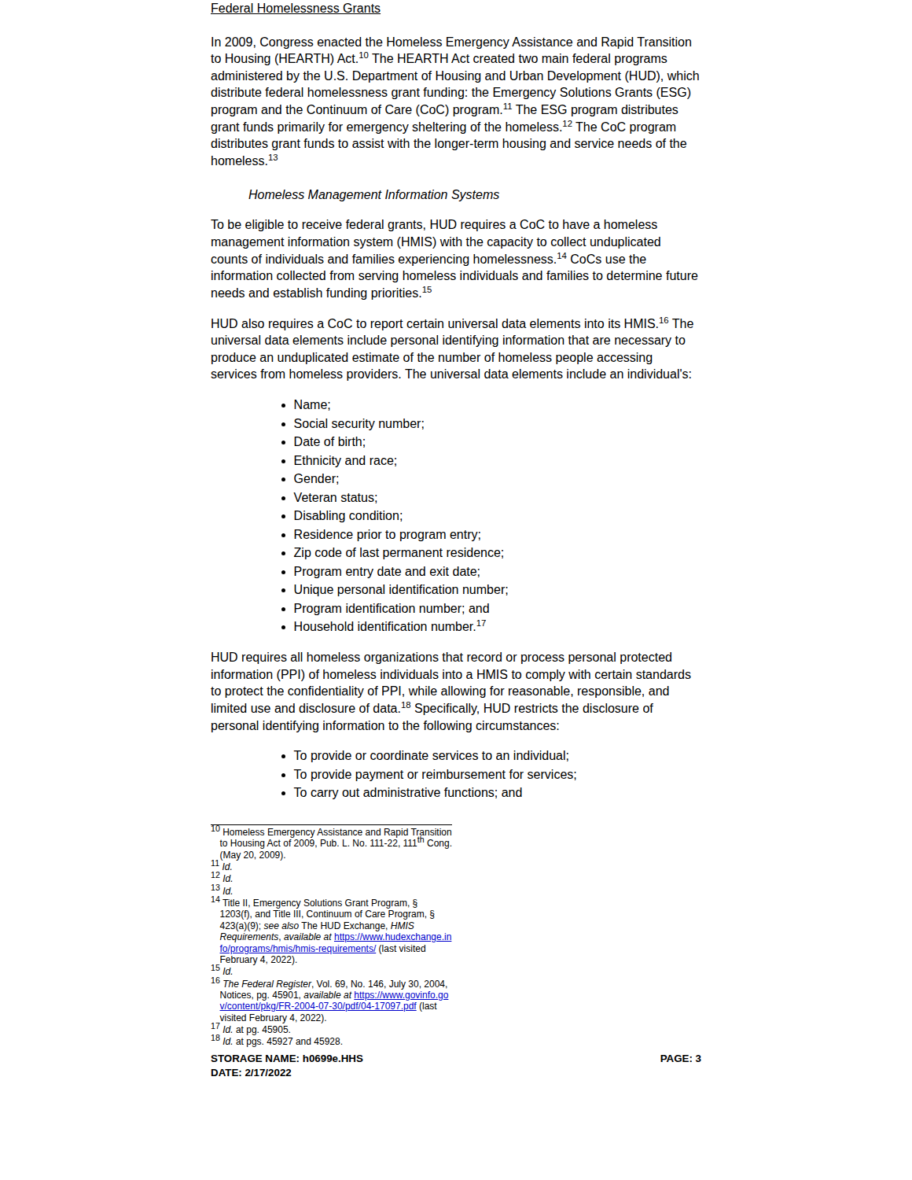Federal Homelessness Grants
In 2009, Congress enacted the Homeless Emergency Assistance and Rapid Transition to Housing (HEARTH) Act.10 The HEARTH Act created two main federal programs administered by the U.S. Department of Housing and Urban Development (HUD), which distribute federal homelessness grant funding: the Emergency Solutions Grants (ESG) program and the Continuum of Care (CoC) program.11 The ESG program distributes grant funds primarily for emergency sheltering of the homeless.12 The CoC program distributes grant funds to assist with the longer-term housing and service needs of the homeless.13
Homeless Management Information Systems
To be eligible to receive federal grants, HUD requires a CoC to have a homeless management information system (HMIS) with the capacity to collect unduplicated counts of individuals and families experiencing homelessness.14 CoCs use the information collected from serving homeless individuals and families to determine future needs and establish funding priorities.15
HUD also requires a CoC to report certain universal data elements into its HMIS.16 The universal data elements include personal identifying information that are necessary to produce an unduplicated estimate of the number of homeless people accessing services from homeless providers. The universal data elements include an individual's:
Name;
Social security number;
Date of birth;
Ethnicity and race;
Gender;
Veteran status;
Disabling condition;
Residence prior to program entry;
Zip code of last permanent residence;
Program entry date and exit date;
Unique personal identification number;
Program identification number; and
Household identification number.17
HUD requires all homeless organizations that record or process personal protected information (PPI) of homeless individuals into a HMIS to comply with certain standards to protect the confidentiality of PPI, while allowing for reasonable, responsible, and limited use and disclosure of data.18 Specifically, HUD restricts the disclosure of personal identifying information to the following circumstances:
To provide or coordinate services to an individual;
To provide payment or reimbursement for services;
To carry out administrative functions; and
10 Homeless Emergency Assistance and Rapid Transition to Housing Act of 2009, Pub. L. No. 111-22, 111th Cong. (May 20, 2009).
11 Id.
12 Id.
13 Id.
14 Title II, Emergency Solutions Grant Program, § 1203(f), and Title III, Continuum of Care Program, § 423(a)(9); see also The HUD Exchange, HMIS Requirements, available at https://www.hudexchange.info/programs/hmis/hmis-requirements/ (last visited February 4, 2022).
15 Id.
16 The Federal Register, Vol. 69, No. 146, July 30, 2004, Notices, pg. 45901, available at https://www.govinfo.gov/content/pkg/FR-2004-07-30/pdf/04-17097.pdf (last visited February 4, 2022).
17 Id. at pg. 45905.
18 Id. at pgs. 45927 and 45928.
STORAGE NAME: h0699e.HHS PAGE: 3 DATE: 2/17/2022